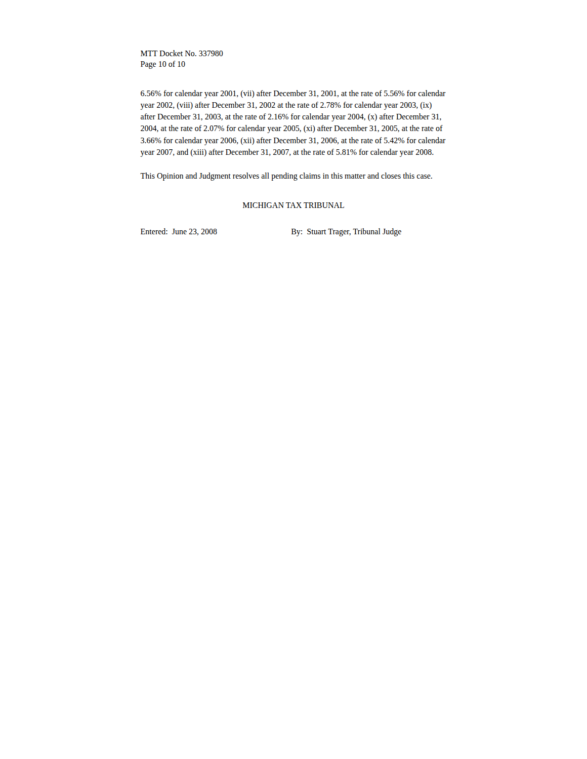MTT Docket No. 337980
Page 10 of 10
6.56% for calendar year 2001, (vii) after December 31, 2001, at the rate of 5.56% for calendar year 2002, (viii) after December 31, 2002 at the rate of 2.78% for calendar year 2003, (ix) after December 31, 2003, at the rate of 2.16% for calendar year 2004, (x) after December 31, 2004, at the rate of 2.07% for calendar year 2005, (xi) after December 31, 2005, at the rate of 3.66% for calendar year 2006, (xii) after December 31, 2006, at the rate of 5.42% for calendar year 2007, and (xiii) after December 31, 2007, at the rate of 5.81% for calendar year 2008.
This Opinion and Judgment resolves all pending claims in this matter and closes this case.
MICHIGAN TAX TRIBUNAL
Entered: June 23, 2008
By: Stuart Trager, Tribunal Judge